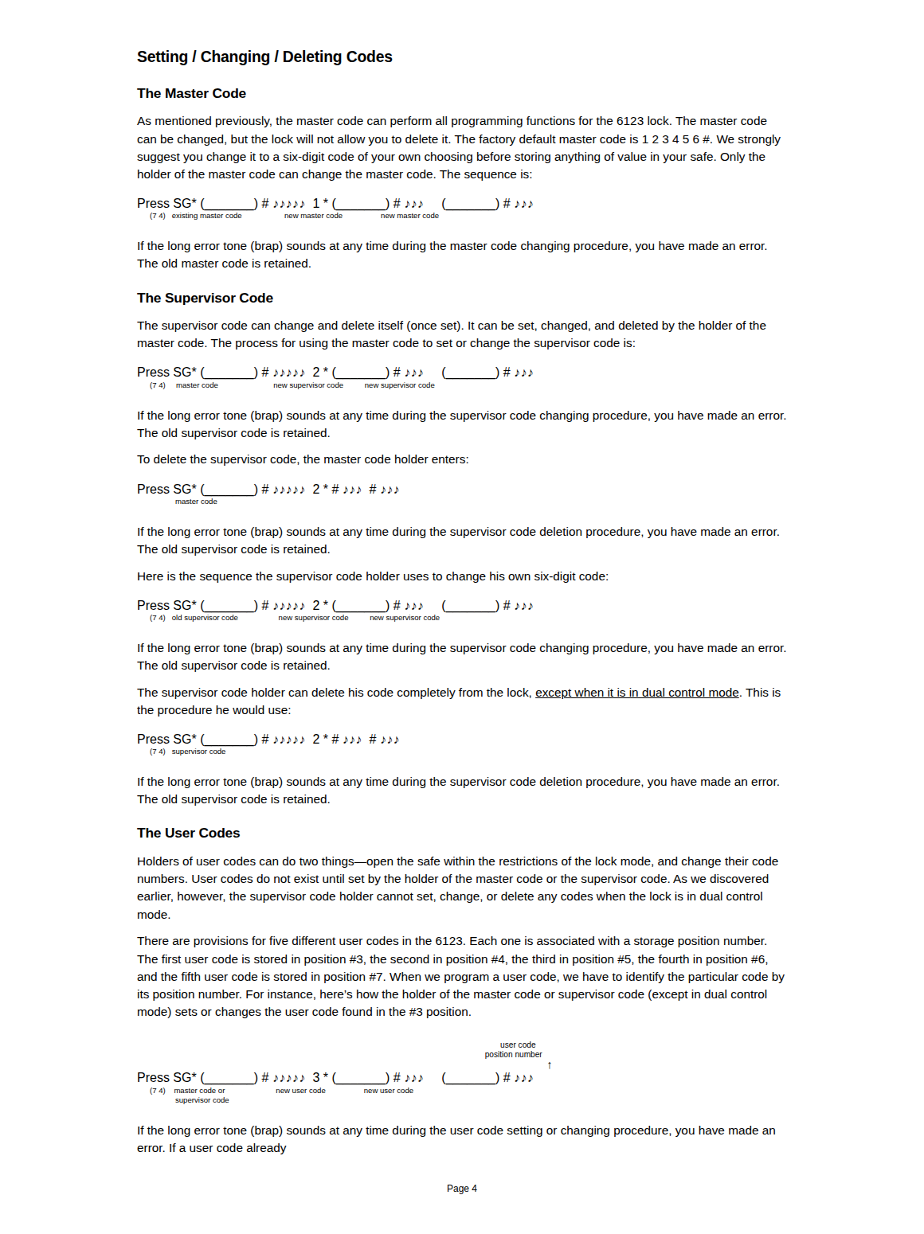Setting / Changing / Deleting Codes
The Master Code
As mentioned previously, the master code can perform all programming functions for the 6123 lock. The master code can be changed, but the lock will not allow you to delete it. The factory default master code is 1 2 3 4 5 6 #. We strongly suggest you change it to a six-digit code of your own choosing before storing anything of value in your safe. Only the holder of the master code can change the master code. The sequence is:
Press SG* (_______) # ♪♪♪♪♪ 1 * (_______) # ♪♪♪ (_______) # ♪♪♪
(7 4) existing master code new master code new master code
If the long error tone (brap) sounds at any time during the master code changing procedure, you have made an error. The old master code is retained.
The Supervisor Code
The supervisor code can change and delete itself (once set). It can be set, changed, and deleted by the holder of the master code. The process for using the master code to set or change the supervisor code is:
Press SG* (_______) # ♪♪♪♪♪ 2 * (_______) # ♪♪♪ (_______) # ♪♪♪
(7 4) master code new supervisor code new supervisor code
If the long error tone (brap) sounds at any time during the supervisor code changing procedure, you have made an error. The old supervisor code is retained.
To delete the supervisor code, the master code holder enters:
Press SG* (_______) # ♪♪♪♪♪ 2 * # ♪♪♪ # ♪♪♪
master code
If the long error tone (brap) sounds at any time during the supervisor code deletion procedure, you have made an error. The old supervisor code is retained.
Here is the sequence the supervisor code holder uses to change his own six-digit code:
Press SG* (_______) # ♪♪♪♪♪ 2 * (_______) # ♪♪♪ (_______) # ♪♪♪
(7 4) old supervisor code new supervisor code new supervisor code
If the long error tone (brap) sounds at any time during the supervisor code changing procedure, you have made an error. The old supervisor code is retained.
The supervisor code holder can delete his code completely from the lock, except when it is in dual control mode. This is the procedure he would use:
Press SG* (_______) # ♪♪♪♪♪ 2 * # ♪♪♪ # ♪♪♪
(7 4) supervisor code
If the long error tone (brap) sounds at any time during the supervisor code deletion procedure, you have made an error. The old supervisor code is retained.
The User Codes
Holders of user codes can do two things—open the safe within the restrictions of the lock mode, and change their code numbers. User codes do not exist until set by the holder of the master code or the supervisor code. As we discovered earlier, however, the supervisor code holder cannot set, change, or delete any codes when the lock is in dual control mode.
There are provisions for five different user codes in the 6123. Each one is associated with a storage position number. The first user code is stored in position #3, the second in position #4, the third in position #5, the fourth in position #6, and the fifth user code is stored in position #7. When we program a user code, we have to identify the particular code by its position number. For instance, here’s how the holder of the master code or supervisor code (except in dual control mode) sets or changes the user code found in the #3 position.
user code position number
↑
Press SG* (_______) # ♪♪♪♪♪ 3 * (_______) # ♪♪♪ (_______) # ♪♪♪
(7 4) master code or new user code new user code supervisor code
If the long error tone (brap) sounds at any time during the user code setting or changing procedure, you have made an error. If a user code already
Page 4